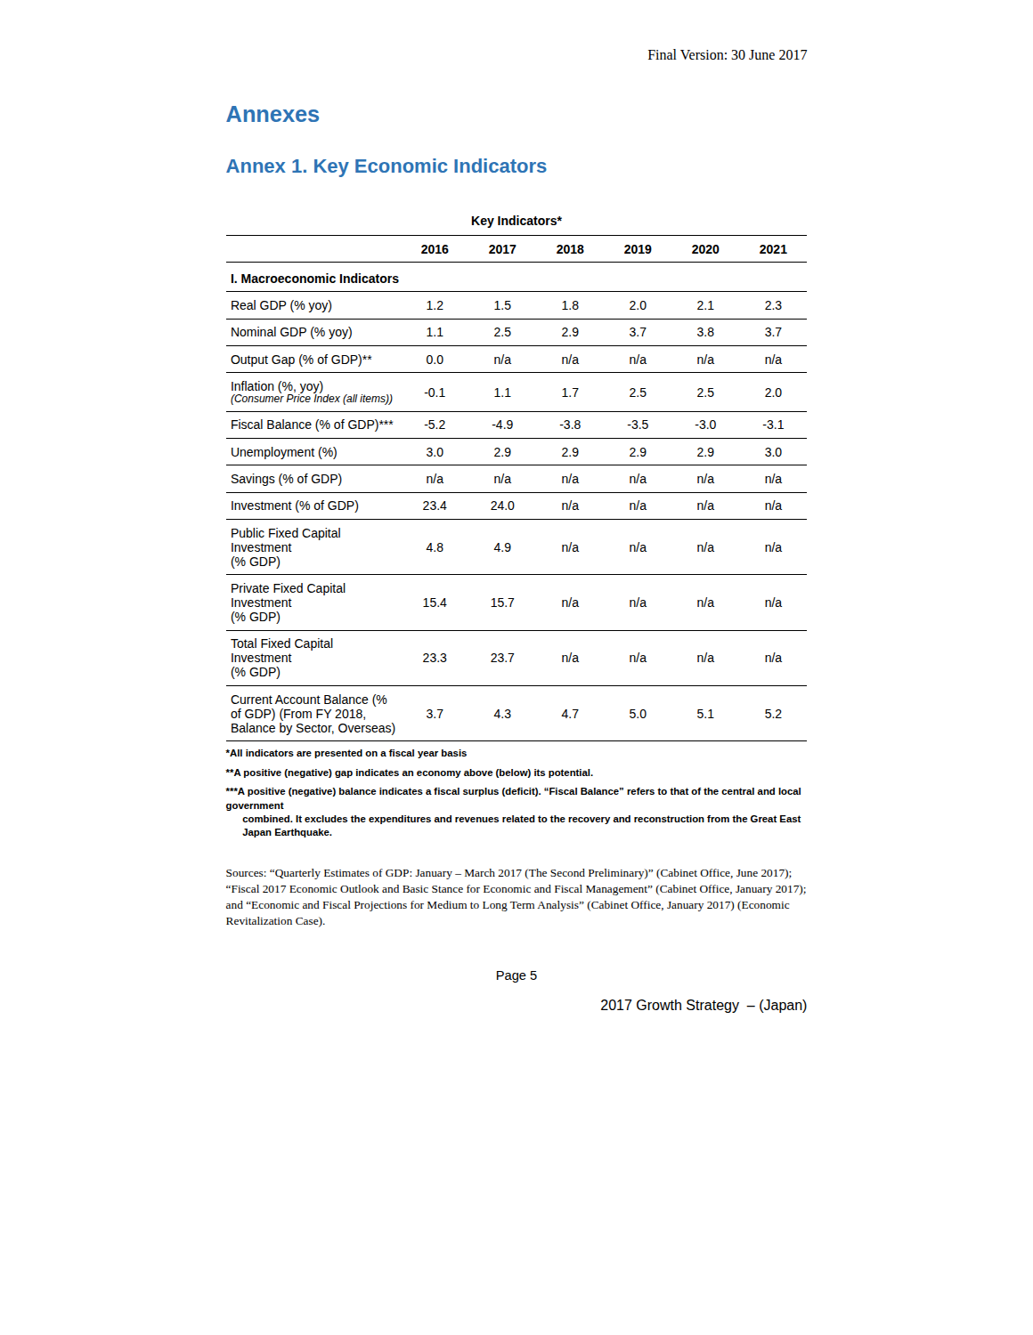Final Version: 30 June 2017
Annexes
Annex 1. Key Economic Indicators
Key Indicators*
| | 2016 | 2017 | 2018 | 2019 | 2020 | 2021 |
| --- | --- | --- | --- | --- | --- | --- |
| I. Macroeconomic Indicators |
| Real GDP (% yoy) | 1.2 | 1.5 | 1.8 | 2.0 | 2.1 | 2.3 |
| Nominal GDP (% yoy) | 1.1 | 2.5 | 2.9 | 3.7 | 3.8 | 3.7 |
| Output Gap (% of GDP)** | 0.0 | n/a | n/a | n/a | n/a | n/a |
| Inflation (%, yoy) (Consumer Price Index (all items)) | -0.1 | 1.1 | 1.7 | 2.5 | 2.5 | 2.0 |
| Fiscal Balance (% of GDP)*** | -5.2 | -4.9 | -3.8 | -3.5 | -3.0 | -3.1 |
| Unemployment (%) | 3.0 | 2.9 | 2.9 | 2.9 | 2.9 | 3.0 |
| Savings (% of GDP) | n/a | n/a | n/a | n/a | n/a | n/a |
| Investment (% of GDP) | 23.4 | 24.0 | n/a | n/a | n/a | n/a |
| Public Fixed Capital Investment (% GDP) | 4.8 | 4.9 | n/a | n/a | n/a | n/a |
| Private Fixed Capital Investment (% GDP) | 15.4 | 15.7 | n/a | n/a | n/a | n/a |
| Total Fixed Capital Investment (% GDP) | 23.3 | 23.7 | n/a | n/a | n/a | n/a |
| Current Account Balance (% of GDP) (From FY 2018, Balance by Sector, Overseas) | 3.7 | 4.3 | 4.7 | 5.0 | 5.1 | 5.2 |
*All indicators are presented on a fiscal year basis
**A positive (negative) gap indicates an economy above (below) its potential.
***A positive (negative) balance indicates a fiscal surplus (deficit). “Fiscal Balance” refers to that of the central and local government combined. It excludes the expenditures and revenues related to the recovery and reconstruction from the Great East Japan Earthquake.
Sources: “Quarterly Estimates of GDP: January – March 2017 (The Second Preliminary)” (Cabinet Office, June 2017); “Fiscal 2017 Economic Outlook and Basic Stance for Economic and Fiscal Management” (Cabinet Office, January 2017); and “Economic and Fiscal Projections for Medium to Long Term Analysis” (Cabinet Office, January 2017) (Economic Revitalization Case).
Page 5
2017 Growth Strategy – (Japan)